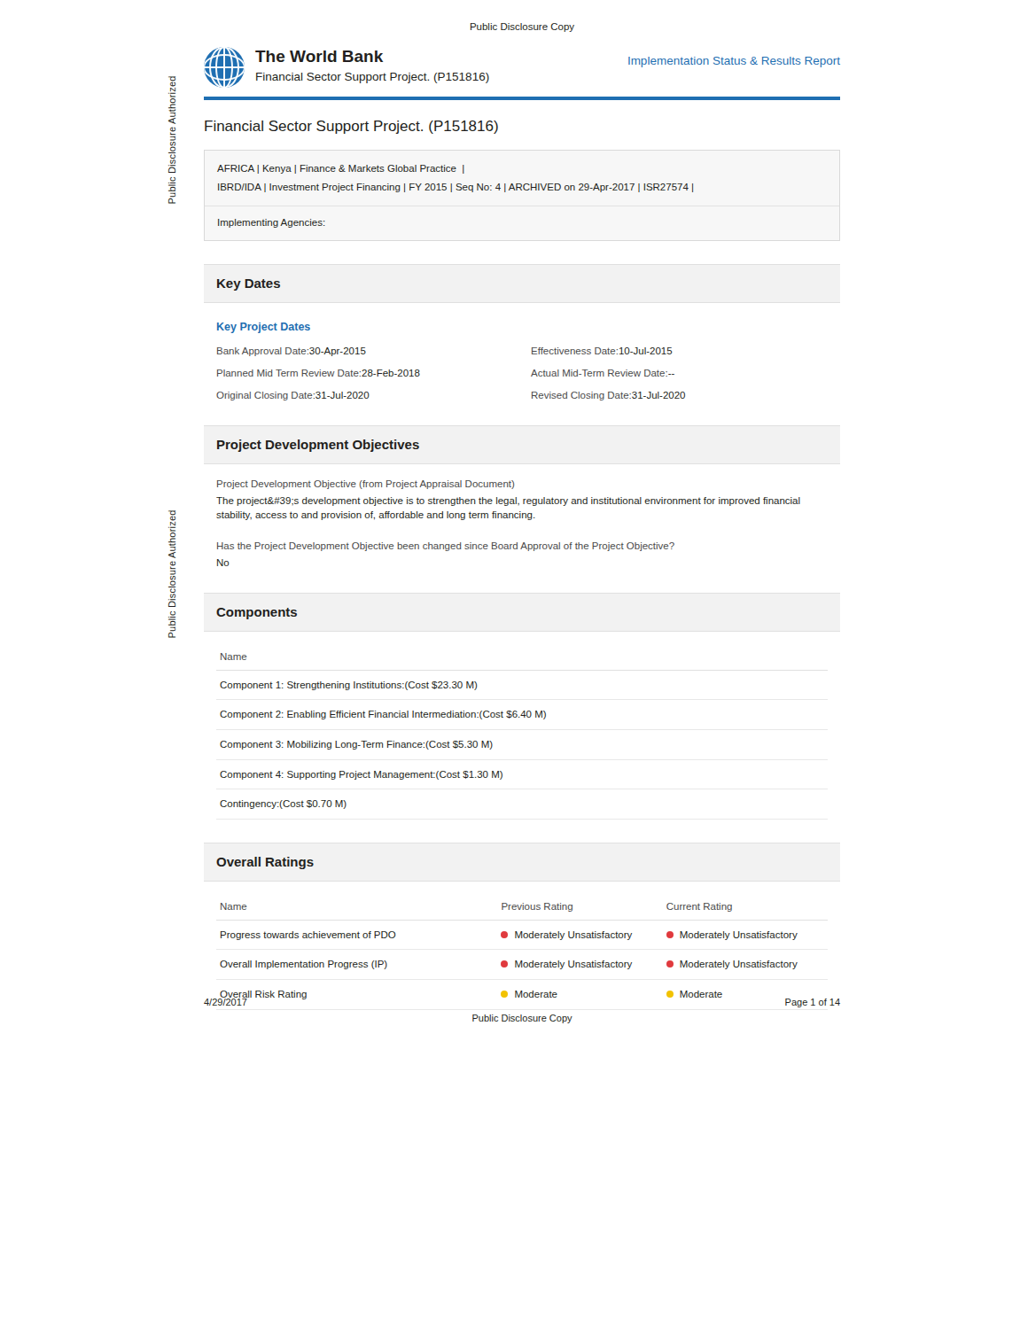Public Disclosure Authorized Public Disclosure Authorized
Public Disclosure Copy
The World Bank
Financial Sector Support Project. (P151816)
Implementation Status & Results Report
Financial Sector Support Project. (P151816)
AFRICA | Kenya | Finance & Markets Global Practice |
IBRD/IDA | Investment Project Financing | FY 2015 | Seq No: 4 | ARCHIVED on 29-Apr-2017 | ISR27574 |
Implementing Agencies:
Key Dates
Key Project Dates
Bank Approval Date: 30-Apr-2015
Effectiveness Date: 10-Jul-2015
Planned Mid Term Review Date: 28-Feb-2018
Actual Mid-Term Review Date:--
Original Closing Date: 31-Jul-2020
Revised Closing Date: 31-Jul-2020
Project Development Objectives
Project Development Objective (from Project Appraisal Document)
The project&#39;s development objective is to strengthen the legal, regulatory and institutional environment for improved financial stability, access to and provision of, affordable and long term financing.
Has the Project Development Objective been changed since Board Approval of the Project Objective?
No
Components
| Name |
| --- |
| Component 1: Strengthening Institutions:(Cost $23.30 M) |
| Component 2: Enabling Efficient Financial Intermediation:(Cost $6.40 M) |
| Component 3: Mobilizing Long-Term Finance:(Cost $5.30 M) |
| Component 4: Supporting Project Management:(Cost $1.30 M) |
| Contingency:(Cost $0.70 M) |
Overall Ratings
| Name | Previous Rating | Current Rating |
| --- | --- | --- |
| Progress towards achievement of PDO | Moderately Unsatisfactory | Moderately Unsatisfactory |
| Overall Implementation Progress (IP) | Moderately Unsatisfactory | Moderately Unsatisfactory |
| Overall Risk Rating | Moderate | Moderate |
4/29/2017
Page 1 of 14
Public Disclosure Copy